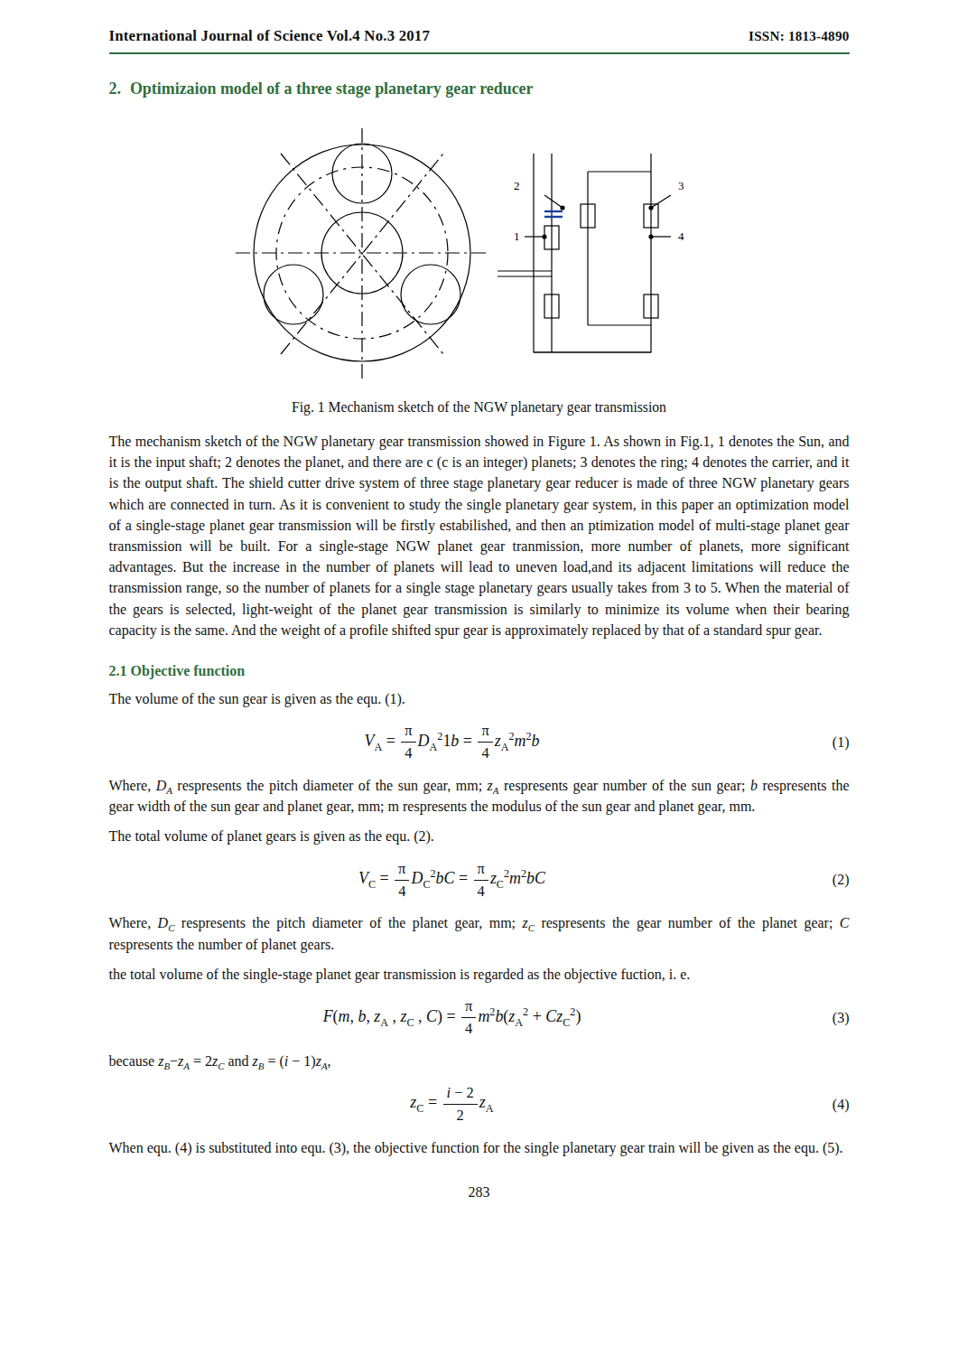International Journal of Science Vol.4 No.3 2017 ISSN: 1813-4890
2. Optimizaion model of a three stage planetary gear reducer
2 1 3 4
Fig. 1 Mechanism sketch of the NGW planetary gear transmission
The mechanism sketch of the NGW planetary gear transmission showed in Figure 1. As shown in Fig.1, 1 denotes the Sun, and it is the input shaft; 2 denotes the planet, and there are c (c is an integer) planets; 3 denotes the ring; 4 denotes the carrier, and it is the output shaft. The shield cutter drive system of three stage planetary gear reducer is made of three NGW planetary gears which are connected in turn. As it is convenient to study the single planetary gear system, in this paper an optimization model of a single-stage planet gear transmission will be firstly estabilished, and then an ptimization model of multi-stage planet gear transmission will be built. For a single-stage NGW planet gear tranmission, more number of planets, more significant advantages. But the increase in the number of planets will lead to uneven load,and its adjacent limitations will reduce the transmission range, so the number of planets for a single stage planetary gears usually takes from 3 to 5. When the material of the gears is selected, light-weight of the planet gear transmission is similarly to minimize its volume when their bearing capacity is the same. And the weight of a profile shifted spur gear is approximately replaced by that of a standard spur gear.
2.1 Objective function
The volume of the sun gear is given as the equ. (1).
VA = π 4 DA21b = π 4 zA2m2b
(1)
Where, DA respresents the pitch diameter of the sun gear, mm; zA respresents gear number of the sun gear; b respresents the gear width of the sun gear and planet gear, mm; m respresents the modulus of the sun gear and planet gear, mm.
The total volume of planet gears is given as the equ. (2).
VC = π 4 DC2bC = π 4 zC2m2bC
(2)
Where, DC respresents the pitch diameter of the planet gear, mm; zC respresents the gear number of the planet gear; C respresents the number of planet gears.
the total volume of the single-stage planet gear transmission is regarded as the objective fuction, i. e.
F(m, b, zA , zC , C) = π 4 m2b(zA2 + CzC2)
(3)
because zB−zA = 2zC and zB = (i − 1)zA,
zC = i − 22 zA
(4)
When equ. (4) is substituted into equ. (3), the objective function for the single planetary gear train will be given as the equ. (5).
283